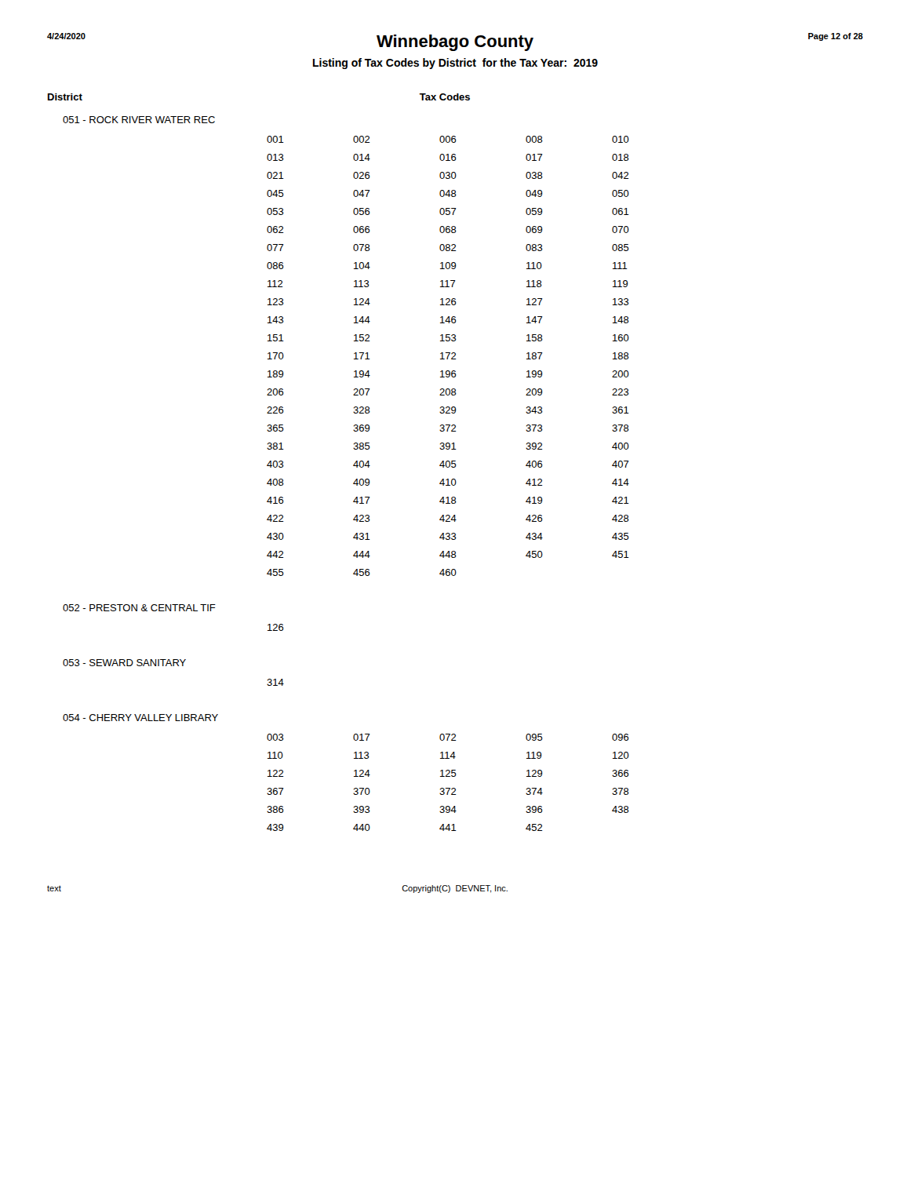4/24/2020
Page 12 of 28
Winnebago County
Listing of Tax Codes by District for the Tax Year: 2019
District Tax Codes
051 - ROCK RIVER WATER REC
| 001 | 002 | 006 | 008 | 010 |
| 013 | 014 | 016 | 017 | 018 |
| 021 | 026 | 030 | 038 | 042 |
| 045 | 047 | 048 | 049 | 050 |
| 053 | 056 | 057 | 059 | 061 |
| 062 | 066 | 068 | 069 | 070 |
| 077 | 078 | 082 | 083 | 085 |
| 086 | 104 | 109 | 110 | 111 |
| 112 | 113 | 117 | 118 | 119 |
| 123 | 124 | 126 | 127 | 133 |
| 143 | 144 | 146 | 147 | 148 |
| 151 | 152 | 153 | 158 | 160 |
| 170 | 171 | 172 | 187 | 188 |
| 189 | 194 | 196 | 199 | 200 |
| 206 | 207 | 208 | 209 | 223 |
| 226 | 328 | 329 | 343 | 361 |
| 365 | 369 | 372 | 373 | 378 |
| 381 | 385 | 391 | 392 | 400 |
| 403 | 404 | 405 | 406 | 407 |
| 408 | 409 | 410 | 412 | 414 |
| 416 | 417 | 418 | 419 | 421 |
| 422 | 423 | 424 | 426 | 428 |
| 430 | 431 | 433 | 434 | 435 |
| 442 | 444 | 448 | 450 | 451 |
| 455 | 456 | 460 | | |
052 - PRESTON & CENTRAL TIF
126
053 - SEWARD SANITARY
314
054 - CHERRY VALLEY LIBRARY
| 003 | 017 | 072 | 095 | 096 |
| 110 | 113 | 114 | 119 | 120 |
| 122 | 124 | 125 | 129 | 366 |
| 367 | 370 | 372 | 374 | 378 |
| 386 | 393 | 394 | 396 | 438 |
| 439 | 440 | 441 | 452 | |
text
Copyright(C) DEVNET, Inc.